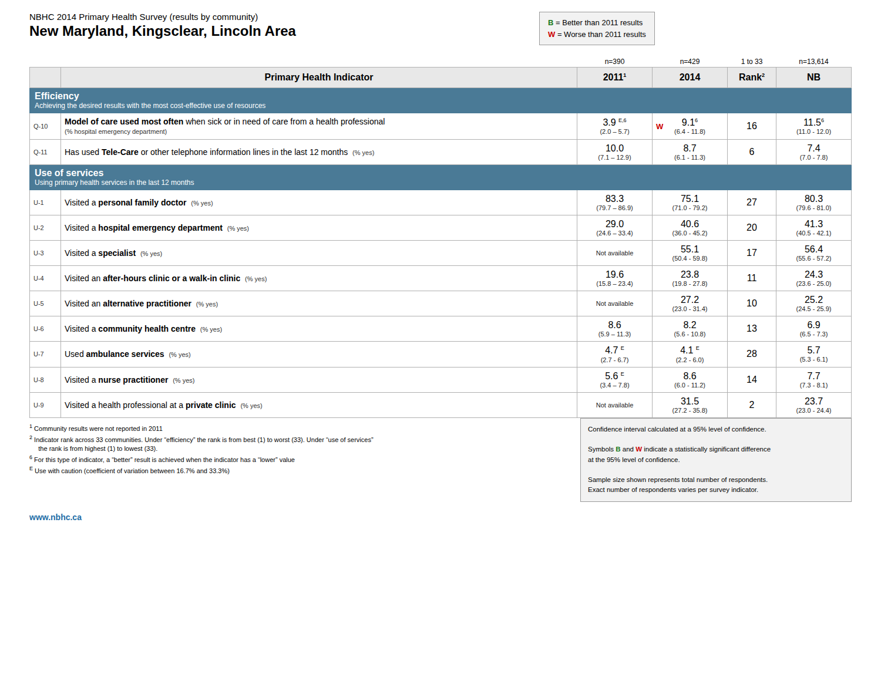NBHC 2014 Primary Health Survey (results by community)
New Maryland, Kingsclear, Lincoln Area
B = Better than 2011 results
W = Worse than 2011 results
| | | n=390 | n=429 | 1 to 33 | n=13,614 |
| | Primary Health Indicator | 2011 1 | 2014 | Rank 2 | NB |
| Efficiency Achieving the desired results with the most cost-effective use of resources |
| Q-10 | Model of care used most often when sick or in need of care from a health professional (% hospital emergency department) | 3.9 E,6 (2.0 – 5.7) | W 9.1 6 (6.4 - 11.8) | 16 | 11.5 6 (11.0 - 12.0) |
| Q-11 | Has used Tele-Care or other telephone information lines in the last 12 months (% yes) | 10.0 (7.1 – 12.9) | 8.7 (6.1 - 11.3) | 6 | 7.4 (7.0 - 7.8) |
| Use of services Using primary health services in the last 12 months |
| U-1 | Visited a personal family doctor (% yes) | 83.3 (79.7 – 86.9) | 75.1 (71.0 - 79.2) | 27 | 80.3 (79.6 - 81.0) |
| U-2 | Visited a hospital emergency department (% yes) | 29.0 (24.6 – 33.4) | 40.6 (36.0 - 45.2) | 20 | 41.3 (40.5 - 42.1) |
| U-3 | Visited a specialist (% yes) | Not available | 55.1 (50.4 - 59.8) | 17 | 56.4 (55.6 - 57.2) |
| U-4 | Visited an after-hours clinic or a walk-in clinic (% yes) | 19.6 (15.8 – 23.4) | 23.8 (19.8 - 27.8) | 11 | 24.3 (23.6 - 25.0) |
| U-5 | Visited an alternative practitioner (% yes) | Not available | 27.2 (23.0 - 31.4) | 10 | 25.2 (24.5 - 25.9) |
| U-6 | Visited a community health centre (% yes) | 8.6 (5.9 – 11.3) | 8.2 (5.6 - 10.8) | 13 | 6.9 (6.5 - 7.3) |
| U-7 | Used ambulance services (% yes) | 4.7 E (2.7 - 6.7) | 4.1 E (2.2 - 6.0) | 28 | 5.7 (5.3 - 6.1) |
| U-8 | Visited a nurse practitioner (% yes) | 5.6 E (3.4 – 7.8) | 8.6 (6.0 - 11.2) | 14 | 7.7 (7.3 - 8.1) |
| U-9 | Visited a health professional at a private clinic (% yes) | Not available | 31.5 (27.2 - 35.8) | 2 | 23.7 (23.0 - 24.4) |
1 Community results were not reported in 2011
2 Indicator rank across 33 communities. Under “efficiency” the rank is from best (1) to worst (33). Under “use of services”
the rank is from highest (1) to lowest (33).
6 For this type of indicator, a “better” result is achieved when the indicator has a “lower” value
E Use with caution (coefficient of variation between 16.7% and 33.3%)
Confidence interval calculated at a 95% level of confidence.
Symbols B and W indicate a statistically significant difference
at the 95% level of confidence.
Sample size shown represents total number of respondents.
Exact number of respondents varies per survey indicator.
www.nbhc.ca